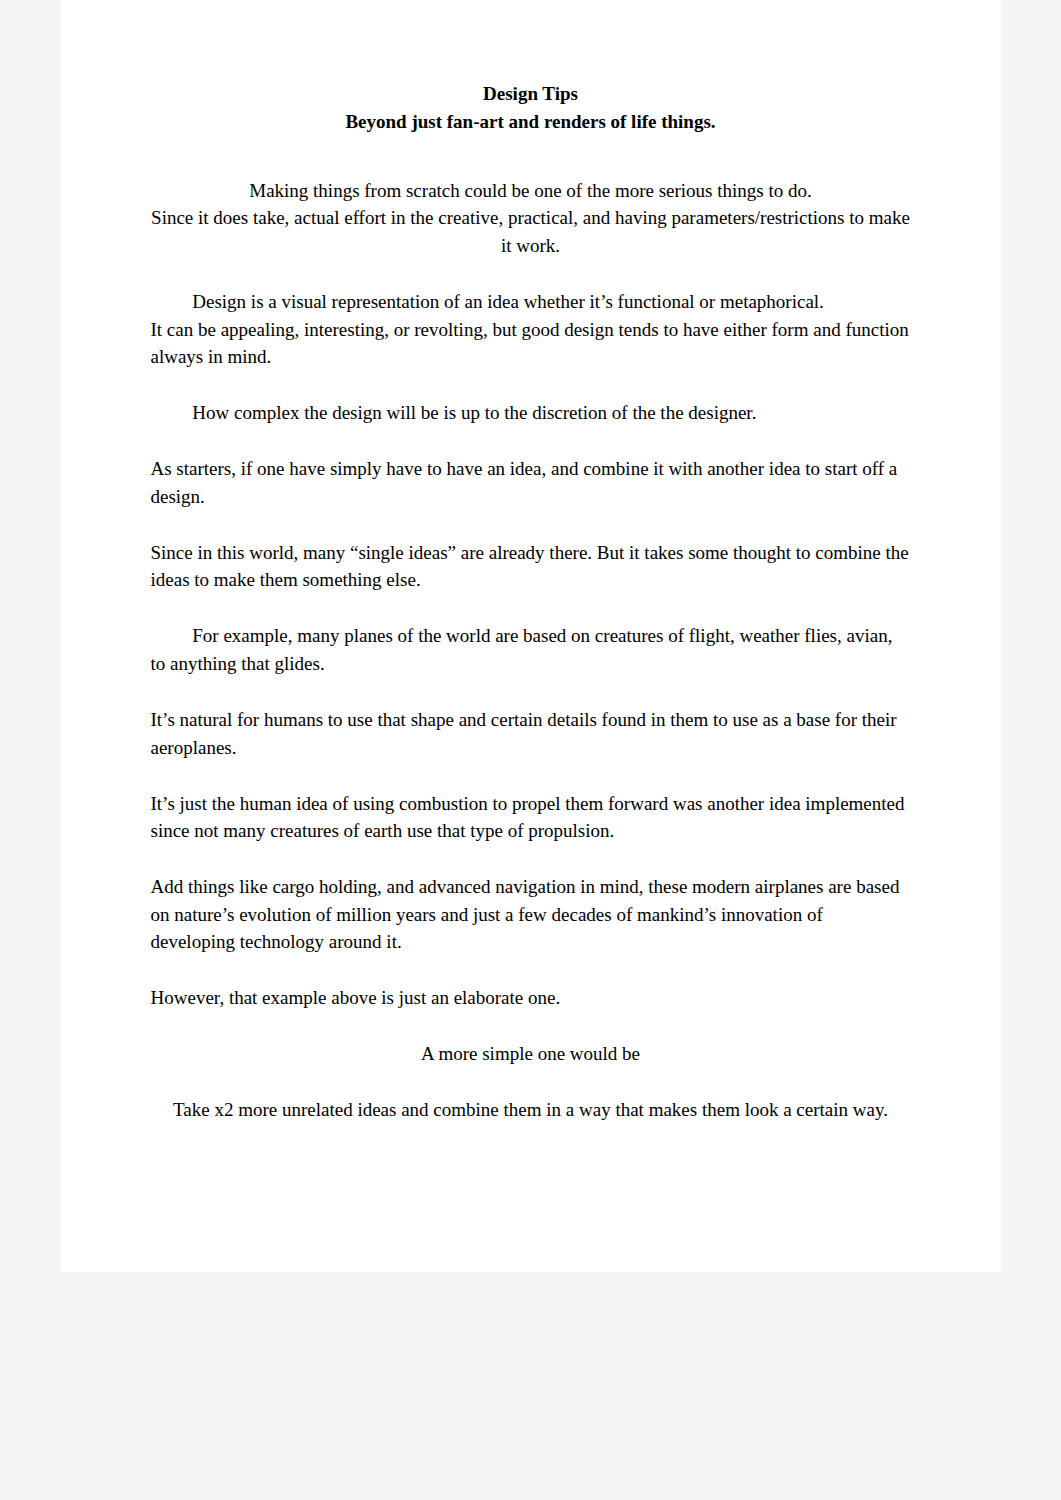Design Tips Beyond just fan-art and renders of life things.
Making things from scratch could be one of the more serious things to do.
Since it does take, actual effort in the creative, practical, and having parameters/restrictions to make it work.
Design is a visual representation of an idea whether it’s functional or metaphorical.
It can be appealing, interesting, or revolting, but good design tends to have either form and function always in mind.
How complex the design will be is up to the discretion of the the designer.
As starters, if one have simply have to have an idea, and combine it with another idea to start off a design.
Since in this world, many “single ideas” are already there. But it takes some thought to combine the ideas to make them something else.
For example, many planes of the world are based on creatures of flight, weather flies, avian, to anything that glides.
It’s natural for humans to use that shape and certain details found in them to use as a base for their aeroplanes.
It’s just the human idea of using combustion to propel them forward was another idea implemented since not many creatures of earth use that type of propulsion.
Add things like cargo holding, and advanced navigation in mind, these modern airplanes are based on nature’s evolution of million years and just a few decades of mankind’s innovation of developing technology around it.
However, that example above is just an elaborate one.
A more simple one would be
Take x2 more unrelated ideas and combine them in a way that makes them look a certain way.